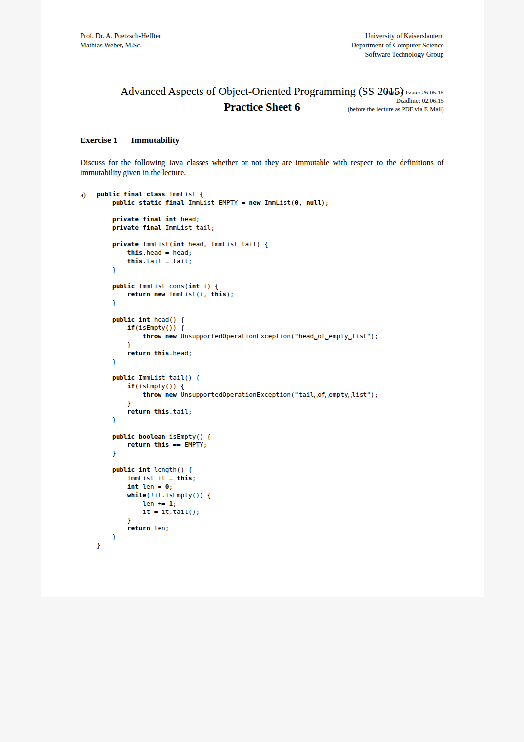Prof. Dr. A. Poetzsch-Heffter
Mathias Weber, M.Sc.
University of Kaiserslautern
Department of Computer Science
Software Technology Group
Advanced Aspects of Object-Oriented Programming (SS 2015)
Practice Sheet 6
Date of Issue: 26.05.15
Deadline: 02.06.15
(before the lecture as PDF via E-Mail)
Exercise 1 Immutability
Discuss for the following Java classes whether or not they are immutable with respect to the definitions of immutability given in the lecture.
a)
public final class ImmList {
    public static final ImmList EMPTY = new ImmList(0, null);

    private final int head;
    private final ImmList tail;

    private ImmList(int head, ImmList tail) {
        this.head = head;
        this.tail = tail;
    }

    public ImmList cons(int i) {
        return new ImmList(i, this);
    }

    public int head() {
        if(isEmpty()) {
            throw new UnsupportedOperationException("head␣of␣empty␣list");
        }
        return this.head;
    }

    public ImmList tail() {
        if(isEmpty()) {
            throw new UnsupportedOperationException("tail␣of␣empty␣list");
        }
        return this.tail;
    }

    public boolean isEmpty() {
        return this == EMPTY;
    }

    public int length() {
        ImmList it = this;
        int len = 0;
        while(!it.isEmpty()) {
            len += 1;
            it = it.tail();
        }
        return len;
    }
}